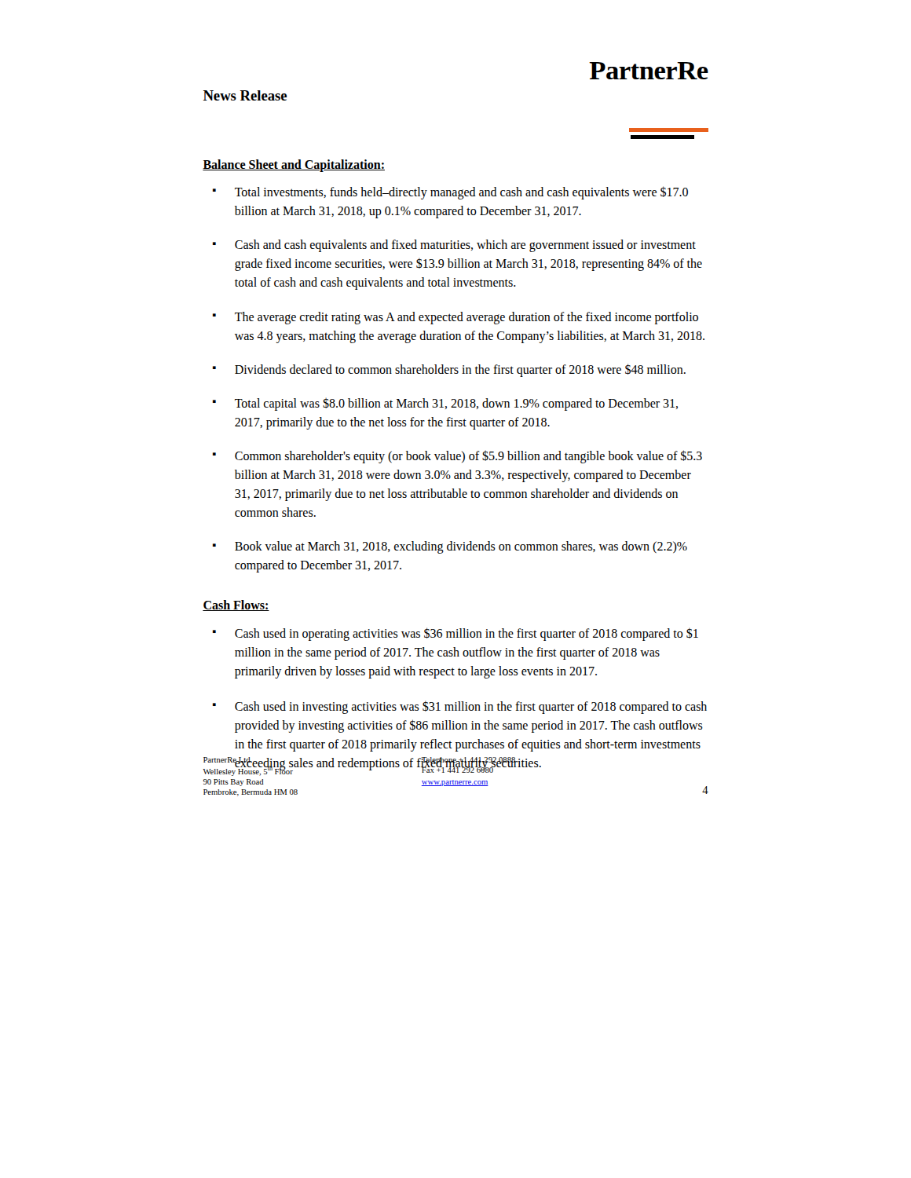PartnerRe
News Release
Balance Sheet and Capitalization:
Total investments, funds held–directly managed and cash and cash equivalents were $17.0 billion at March 31, 2018, up 0.1% compared to December 31, 2017.
Cash and cash equivalents and fixed maturities, which are government issued or investment grade fixed income securities, were $13.9 billion at March 31, 2018, representing 84% of the total of cash and cash equivalents and total investments.
The average credit rating was A and expected average duration of the fixed income portfolio was 4.8 years, matching the average duration of the Company’s liabilities, at March 31, 2018.
Dividends declared to common shareholders in the first quarter of 2018 were $48 million.
Total capital was $8.0 billion at March 31, 2018, down 1.9% compared to December 31, 2017, primarily due to the net loss for the first quarter of 2018.
Common shareholder's equity (or book value) of $5.9 billion and tangible book value of $5.3 billion at March 31, 2018 were down 3.0% and 3.3%, respectively, compared to December 31, 2017, primarily due to net loss attributable to common shareholder and dividends on common shares.
Book value at March 31, 2018, excluding dividends on common shares, was down (2.2)% compared to December 31, 2017.
Cash Flows:
Cash used in operating activities was $36 million in the first quarter of 2018 compared to $1 million in the same period of 2017. The cash outflow in the first quarter of 2018 was primarily driven by losses paid with respect to large loss events in 2017.
Cash used in investing activities was $31 million in the first quarter of 2018 compared to cash provided by investing activities of $86 million in the same period in 2017. The cash outflows in the first quarter of 2018 primarily reflect purchases of equities and short-term investments exceeding sales and redemptions of fixed maturity securities.
| PartnerRe Ltd. | Telephone +1 441 292 0888 | 4 |
| Wellesley House, 5 th Floor | Fax +1 441 292 6080 |
| 90 Pitts Bay Road | www.partnerre.com |
| Pembroke, Bermuda HM 08 | |